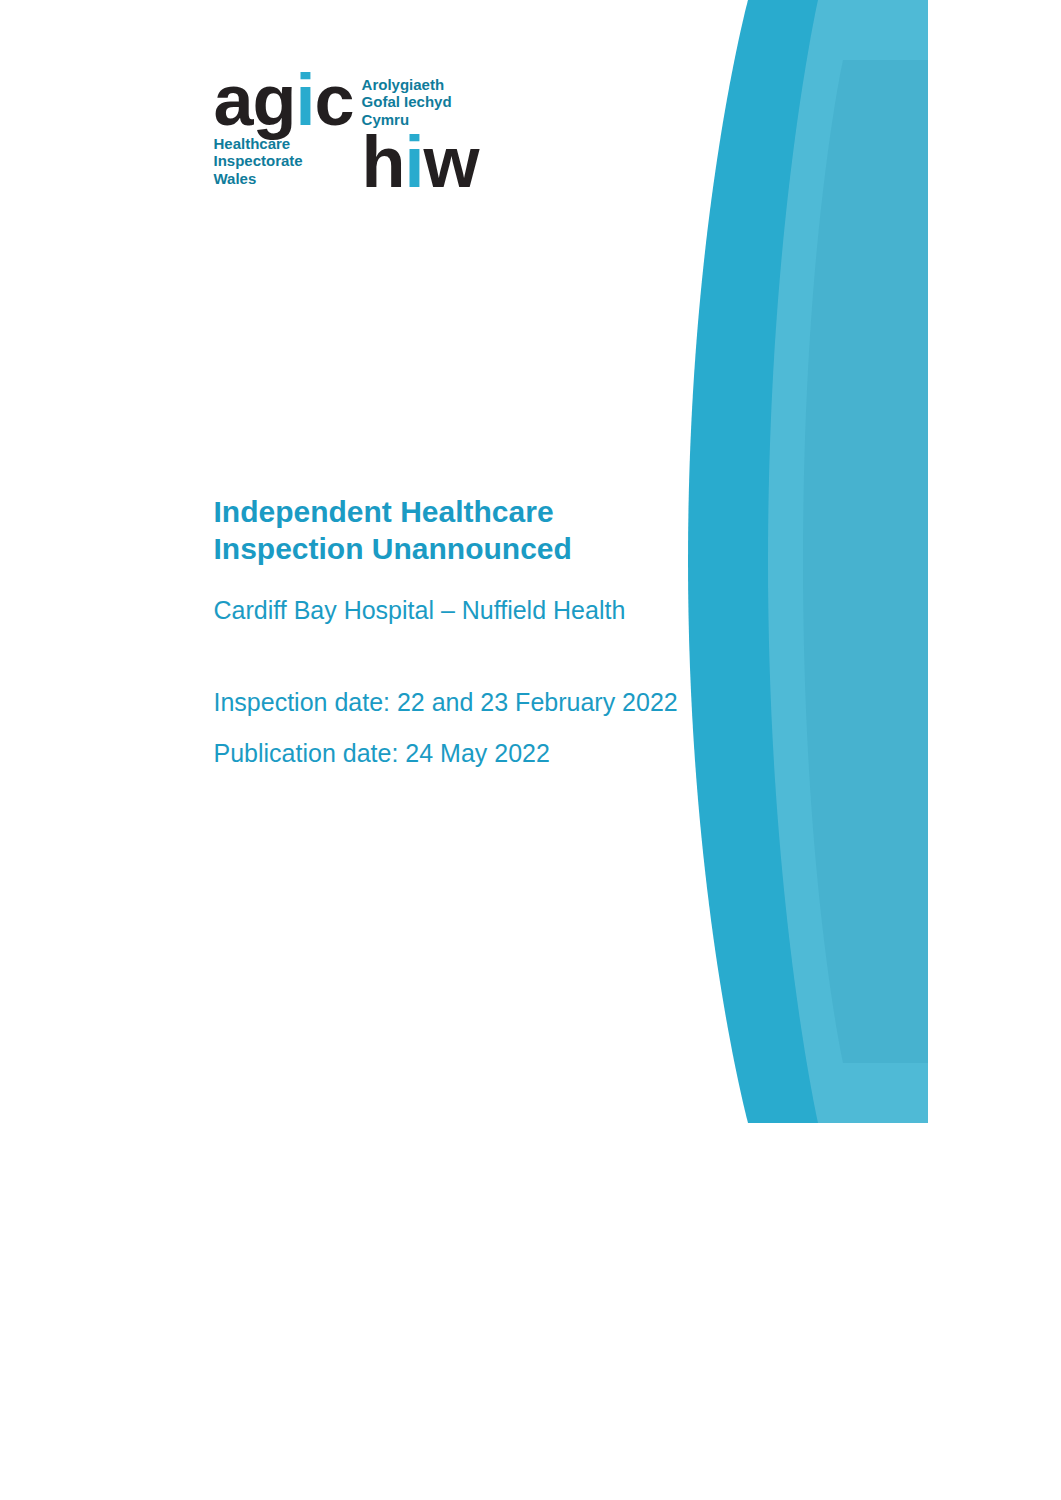agic
Healthcare
Inspectorate
Wales
Arolygiaeth
Gofal Iechyd
Cymru
hiw
Independent Healthcare Inspection Unannounced
Cardiff Bay Hospital – Nuffield Health
Inspection date: 22 and 23 February 2022
Publication date: 24 May 2022